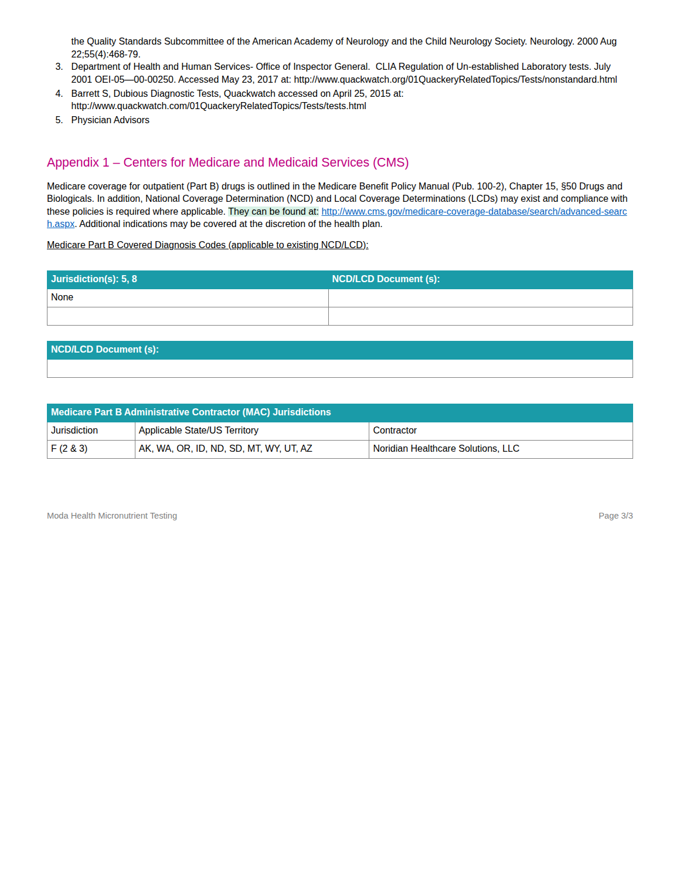the Quality Standards Subcommittee of the American Academy of Neurology and the Child Neurology Society. Neurology. 2000 Aug 22;55(4):468-79.
3. Department of Health and Human Services- Office of Inspector General. CLIA Regulation of Un-established Laboratory tests. July 2001 OEI-05—00-00250. Accessed May 23, 2017 at: http://www.quackwatch.org/01QuackeryRelatedTopics/Tests/nonstandard.html
4. Barrett S, Dubious Diagnostic Tests, Quackwatch accessed on April 25, 2015 at: http://www.quackwatch.com/01QuackeryRelatedTopics/Tests/tests.html
5. Physician Advisors
Appendix 1 – Centers for Medicare and Medicaid Services (CMS)
Medicare coverage for outpatient (Part B) drugs is outlined in the Medicare Benefit Policy Manual (Pub. 100-2), Chapter 15, §50 Drugs and Biologicals. In addition, National Coverage Determination (NCD) and Local Coverage Determinations (LCDs) may exist and compliance with these policies is required where applicable. They can be found at: http://www.cms.gov/medicare-coverage-database/search/advanced-search.aspx. Additional indications may be covered at the discretion of the health plan.
Medicare Part B Covered Diagnosis Codes (applicable to existing NCD/LCD):
| Jurisdiction(s): 5, 8 | NCD/LCD Document (s): |
| None | |
| NCD/LCD Document (s): |
| Medicare Part B Administrative Contractor (MAC) Jurisdictions |
| Jurisdiction | Applicable State/US Territory | Contractor |
| F (2 & 3) | AK, WA, OR, ID, ND, SD, MT, WY, UT, AZ | Noridian Healthcare Solutions, LLC |
Moda Health Micronutrient Testing Page 3/3